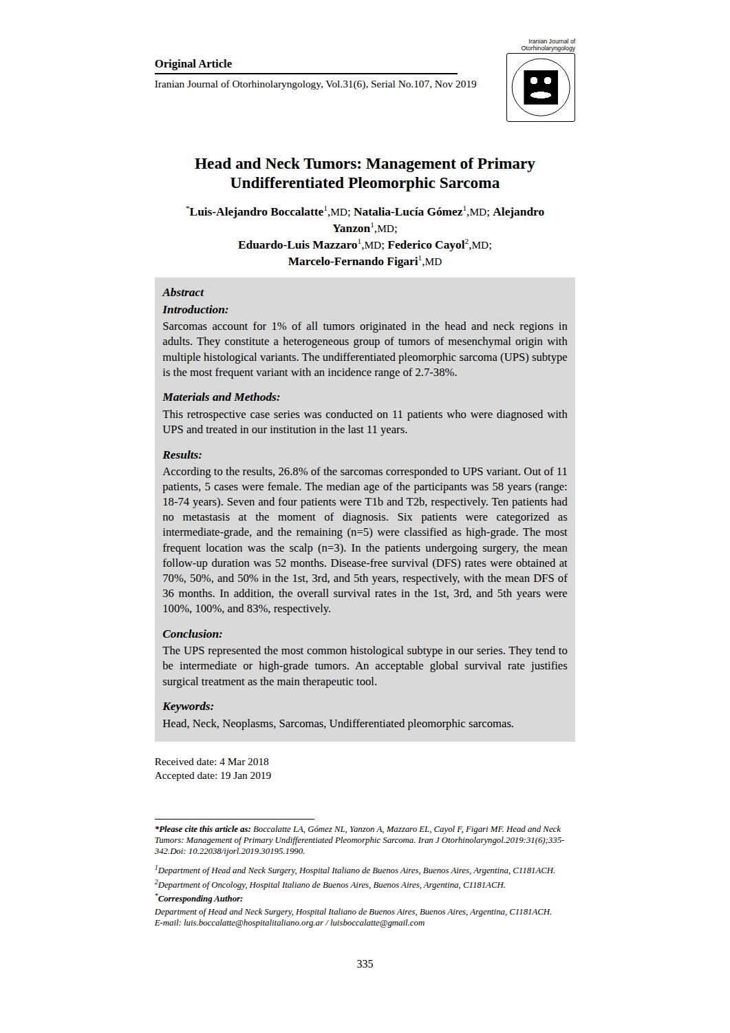Iranian Journal of
Otorhinolaryngology
Original Article
Iranian Journal of Otorhinolaryngology, Vol.31(6), Serial No.107, Nov 2019
Head and Neck Tumors: Management of Primary
Undifferentiated Pleomorphic Sarcoma
*Luis-Alejandro Boccalatte1,MD; Natalia-Lucía Gómez1,MD; Alejandro Yanzon1,MD;
Eduardo-Luis Mazzaro1,MD; Federico Cayol2,MD;
Marcelo-Fernando Figari1,MD
Abstract
Introduction:
Sarcomas account for 1% of all tumors originated in the head and neck regions in adults. They constitute a heterogeneous group of tumors of mesenchymal origin with multiple histological variants. The undifferentiated pleomorphic sarcoma (UPS) subtype is the most frequent variant with an incidence range of 2.7-38%.
Materials and Methods:
This retrospective case series was conducted on 11 patients who were diagnosed with UPS and treated in our institution in the last 11 years.
Results:
According to the results, 26.8% of the sarcomas corresponded to UPS variant. Out of 11 patients, 5 cases were female. The median age of the participants was 58 years (range: 18-74 years). Seven and four patients were T1b and T2b, respectively. Ten patients had no metastasis at the moment of diagnosis. Six patients were categorized as intermediate-grade, and the remaining (n=5) were classified as high-grade. The most frequent location was the scalp (n=3). In the patients undergoing surgery, the mean follow-up duration was 52 months. Disease-free survival (DFS) rates were obtained at 70%, 50%, and 50% in the 1st, 3rd, and 5th years, respectively, with the mean DFS of 36 months. In addition, the overall survival rates in the 1st, 3rd, and 5th years were 100%, 100%, and 83%, respectively.
Conclusion:
The UPS represented the most common histological subtype in our series. They tend to be intermediate or high-grade tumors. An acceptable global survival rate justifies surgical treatment as the main therapeutic tool.
Keywords:
Head, Neck, Neoplasms, Sarcomas, Undifferentiated pleomorphic sarcomas.
Received date: 4 Mar 2018
Accepted date: 19 Jan 2019
*Please cite this article as: Boccalatte LA, Gómez NL, Yanzon A, Mazzaro EL, Cayol F, Figari MF. Head and Neck Tumors: Management of Primary Undifferentiated Pleomorphic Sarcoma. Iran J Otorhinolaryngol.2019:31(6);335-342.Doi: 10.22038/ijorl.2019.30195.1990.
1Department of Head and Neck Surgery, Hospital Italiano de Buenos Aires, Buenos Aires, Argentina, C1181ACH.
2Department of Oncology, Hospital Italiano de Buenos Aires, Buenos Aires, Argentina, C1181ACH.
*Corresponding Author:
Department of Head and Neck Surgery, Hospital Italiano de Buenos Aires, Buenos Aires, Argentina, C1181ACH.
E-mail: luis.boccalatte@hospitalitaliano.org.ar / luisboccalatte@gmail.com
335